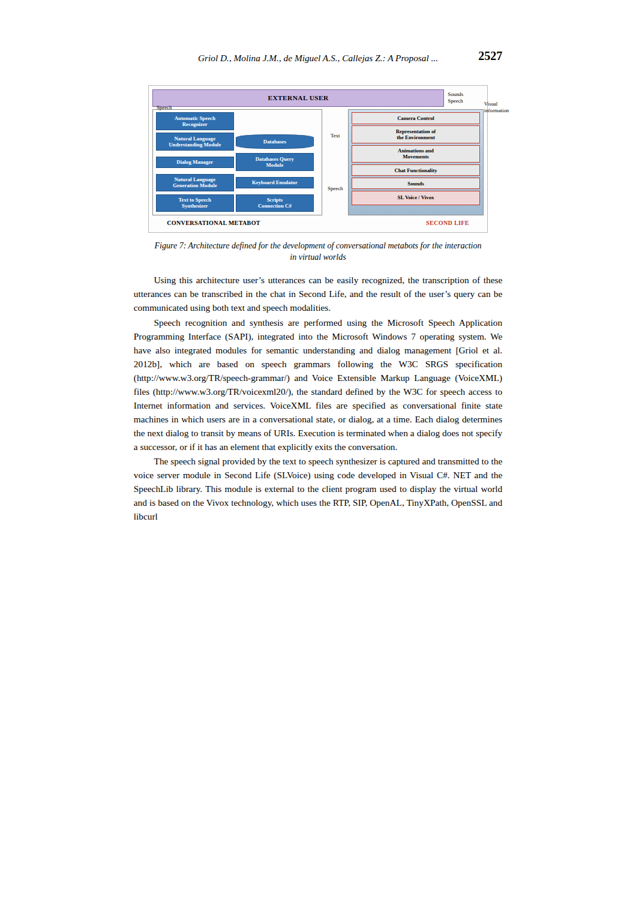Griol D., Molina J.M., de Miguel A.S., Callejas Z.: A Proposal ... 2527
EXTERNAL USER
Sounds
Speech
Speech
Automatic Speech
Recognizer
Natural Language
Understanding Module
Databases
Dialog Manager
Databases Query
Module
Natural Language
Generation Module
Keyboard Emulator
Text to Speech
Synthesizer
Scripts
Connection C#
Text
Speech
Visual
information
Camera Control
Representation of
the Environment
Animations and
Movements
Chat Functionality
Sounds
SL Voice / Vivox
CONVERSATIONAL METABOT SECOND LIFE
Figure 7: Architecture defined for the development of conversational metabots for the interaction in virtual worlds
Using this architecture user’s utterances can be easily recognized, the transcription of these utterances can be transcribed in the chat in Second Life, and the result of the user’s query can be communicated using both text and speech modalities.
Speech recognition and synthesis are performed using the Microsoft Speech Application Programming Interface (SAPI), integrated into the Microsoft Windows 7 operating system. We have also integrated modules for semantic understanding and dialog management [Griol et al. 2012b], which are based on speech grammars following the W3C SRGS specification (http://www.w3.org/TR/speech-grammar/) and Voice Extensible Markup Language (VoiceXML) files (http://www.w3.org/TR/voicexml20/), the standard defined by the W3C for speech access to Internet information and services. VoiceXML files are specified as conversational finite state machines in which users are in a conversational state, or dialog, at a time. Each dialog determines the next dialog to transit by means of URIs. Execution is terminated when a dialog does not specify a successor, or if it has an element that explicitly exits the conversation.
The speech signal provided by the text to speech synthesizer is captured and transmitted to the voice server module in Second Life (SLVoice) using code developed in Visual C#. NET and the SpeechLib library. This module is external to the client program used to display the virtual world and is based on the Vivox technology, which uses the RTP, SIP, OpenAL, TinyXPath, OpenSSL and libcurl